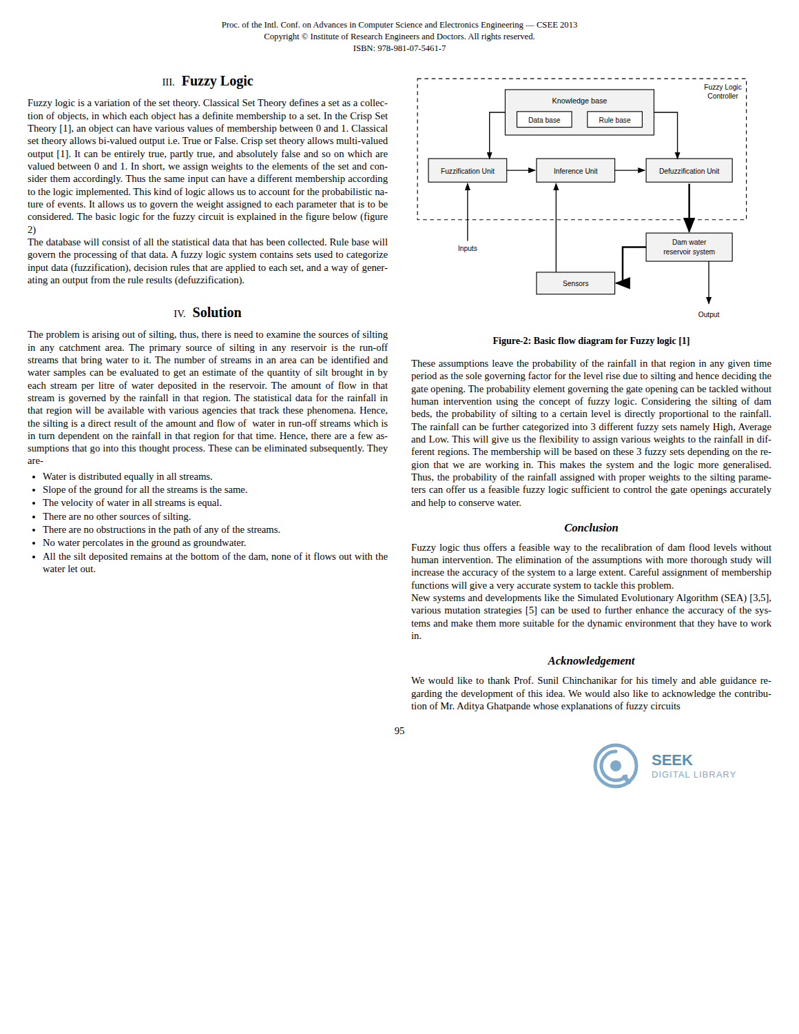Proc. of the Intl. Conf. on Advances in Computer Science and Electronics Engineering — CSEE 2013
Copyright © Institute of Research Engineers and Doctors. All rights reserved.
ISBN: 978-981-07-5461-7
III. Fuzzy Logic
Fuzzy logic is a variation of the set theory. Classical Set Theory defines a set as a collection of objects, in which each object has a definite membership to a set. In the Crisp Set Theory [1], an object can have various values of membership between 0 and 1. Classical set theory allows bi-valued output i.e. True or False. Crisp set theory allows multi-valued output [1]. It can be entirely true, partly true, and absolutely false and so on which are valued between 0 and 1. In short, we assign weights to the elements of the set and consider them accordingly. Thus the same input can have a different membership according to the logic implemented. This kind of logic allows us to account for the probabilistic nature of events. It allows us to govern the weight assigned to each parameter that is to be considered. The basic logic for the fuzzy circuit is explained in the figure below (figure 2)
The database will consist of all the statistical data that has been collected. Rule base will govern the processing of that data. A fuzzy logic system contains sets used to categorize input data (fuzzification), decision rules that are applied to each set, and a way of generating an output from the rule results (defuzzification).
IV. Solution
The problem is arising out of silting, thus, there is need to examine the sources of silting in any catchment area. The primary source of silting in any reservoir is the run-off streams that bring water to it. The number of streams in an area can be identified and water samples can be evaluated to get an estimate of the quantity of silt brought in by each stream per litre of water deposited in the reservoir. The amount of flow in that stream is governed by the rainfall in that region. The statistical data for the rainfall in that region will be available with various agencies that track these phenomena. Hence, the silting is a direct result of the amount and flow of water in run-off streams which is in turn dependent on the rainfall in that region for that time. Hence, there are a few assumptions that go into this thought process. These can be eliminated subsequently. They are-
Water is distributed equally in all streams.
Slope of the ground for all the streams is the same.
The velocity of water in all streams is equal.
There are no other sources of silting.
There are no obstructions in the path of any of the streams.
No water percolates in the ground as groundwater.
All the silt deposited remains at the bottom of the dam, none of it flows out with the water let out.
Fuzzy Logic Controller Knowledge base Data base Rule base Fuzzification Unit Inference Unit Defuzzification Unit Dam water reservoir system Sensors Inputs Output
Figure-2: Basic flow diagram for Fuzzy logic [1]
These assumptions leave the probability of the rainfall in that region in any given time period as the sole governing factor for the level rise due to silting and hence deciding the gate opening. The probability element governing the gate opening can be tackled without human intervention using the concept of fuzzy logic. Considering the silting of dam beds, the probability of silting to a certain level is directly proportional to the rainfall. The rainfall can be further categorized into 3 different fuzzy sets namely High, Average and Low. This will give us the flexibility to assign various weights to the rainfall in different regions. The membership will be based on these 3 fuzzy sets depending on the region that we are working in. This makes the system and the logic more generalised. Thus, the probability of the rainfall assigned with proper weights to the silting parameters can offer us a feasible fuzzy logic sufficient to control the gate openings accurately and help to conserve water.
Conclusion
Fuzzy logic thus offers a feasible way to the recalibration of dam flood levels without human intervention. The elimination of the assumptions with more thorough study will increase the accuracy of the system to a large extent. Careful assignment of membership functions will give a very accurate system to tackle this problem.
New systems and developments like the Simulated Evolutionary Algorithm (SEA) [3,5], various mutation strategies [5] can be used to further enhance the accuracy of the systems and make them more suitable for the dynamic environment that they have to work in.
Acknowledgement
We would like to thank Prof. Sunil Chinchanikar for his timely and able guidance regarding the development of this idea. We would also like to acknowledge the contribution of Mr. Aditya Ghatpande whose explanations of fuzzy circuits
95
SEEK DIGITAL LIBRARY